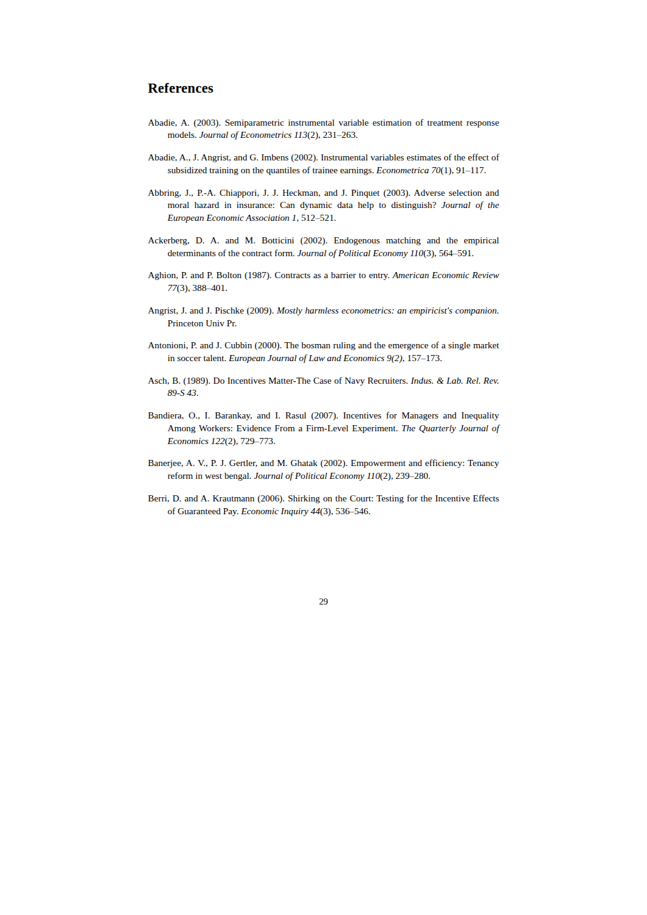References
Abadie, A. (2003). Semiparametric instrumental variable estimation of treatment response models. Journal of Econometrics 113(2), 231–263.
Abadie, A., J. Angrist, and G. Imbens (2002). Instrumental variables estimates of the effect of subsidized training on the quantiles of trainee earnings. Econometrica 70(1), 91–117.
Abbring, J., P.-A. Chiappori, J. J. Heckman, and J. Pinquet (2003). Adverse selection and moral hazard in insurance: Can dynamic data help to distinguish? Journal of the European Economic Association 1, 512–521.
Ackerberg, D. A. and M. Botticini (2002). Endogenous matching and the empirical determinants of the contract form. Journal of Political Economy 110(3), 564–591.
Aghion, P. and P. Bolton (1987). Contracts as a barrier to entry. American Economic Review 77(3), 388–401.
Angrist, J. and J. Pischke (2009). Mostly harmless econometrics: an empiricist's companion. Princeton Univ Pr.
Antonioni, P. and J. Cubbin (2000). The bosman ruling and the emergence of a single market in soccer talent. European Journal of Law and Economics 9(2), 157–173.
Asch, B. (1989). Do Incentives Matter-The Case of Navy Recruiters. Indus. & Lab. Rel. Rev. 89-S 43.
Bandiera, O., I. Barankay, and I. Rasul (2007). Incentives for Managers and Inequality Among Workers: Evidence From a Firm-Level Experiment. The Quarterly Journal of Economics 122(2), 729–773.
Banerjee, A. V., P. J. Gertler, and M. Ghatak (2002). Empowerment and efficiency: Tenancy reform in west bengal. Journal of Political Economy 110(2), 239–280.
Berri, D. and A. Krautmann (2006). Shirking on the Court: Testing for the Incentive Effects of Guaranteed Pay. Economic Inquiry 44(3), 536–546.
29